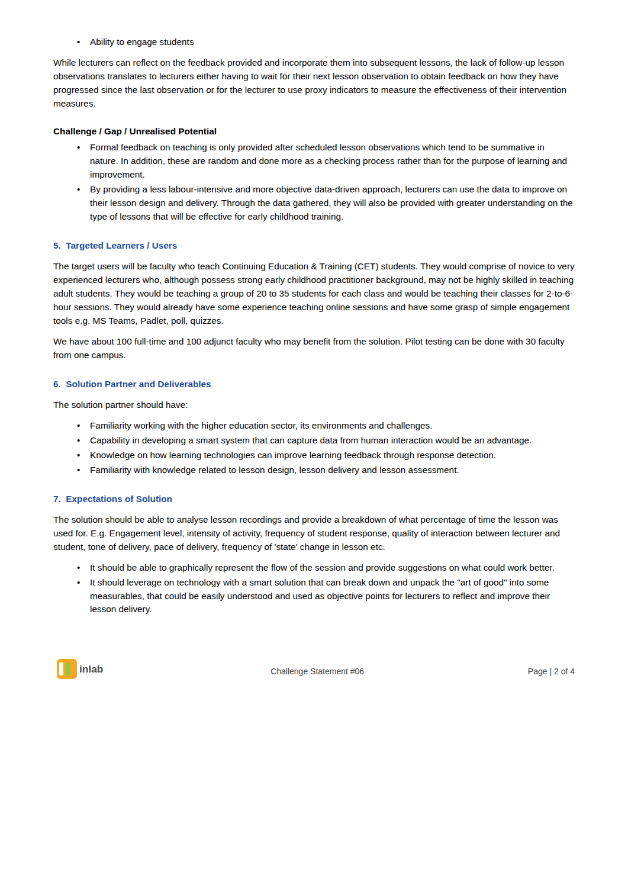Ability to engage students
While lecturers can reflect on the feedback provided and incorporate them into subsequent lessons, the lack of follow-up lesson observations translates to lecturers either having to wait for their next lesson observation to obtain feedback on how they have progressed since the last observation or for the lecturer to use proxy indicators to measure the effectiveness of their intervention measures.
Challenge / Gap / Unrealised Potential
Formal feedback on teaching is only provided after scheduled lesson observations which tend to be summative in nature. In addition, these are random and done more as a checking process rather than for the purpose of learning and improvement.
By providing a less labour-intensive and more objective data-driven approach, lecturers can use the data to improve on their lesson design and delivery. Through the data gathered, they will also be provided with greater understanding on the type of lessons that will be effective for early childhood training.
5. Targeted Learners / Users
The target users will be faculty who teach Continuing Education & Training (CET) students. They would comprise of novice to very experienced lecturers who, although possess strong early childhood practitioner background, may not be highly skilled in teaching adult students. They would be teaching a group of 20 to 35 students for each class and would be teaching their classes for 2-to-6-hour sessions. They would already have some experience teaching online sessions and have some grasp of simple engagement tools e.g. MS Teams, Padlet, poll, quizzes.
We have about 100 full-time and 100 adjunct faculty who may benefit from the solution. Pilot testing can be done with 30 faculty from one campus.
6. Solution Partner and Deliverables
The solution partner should have:
Familiarity working with the higher education sector, its environments and challenges.
Capability in developing a smart system that can capture data from human interaction would be an advantage.
Knowledge on how learning technologies can improve learning feedback through response detection.
Familiarity with knowledge related to lesson design, lesson delivery and lesson assessment.
7. Expectations of Solution
The solution should be able to analyse lesson recordings and provide a breakdown of what percentage of time the lesson was used for. E.g. Engagement level, intensity of activity, frequency of student response, quality of interaction between lecturer and student, tone of delivery, pace of delivery, frequency of 'state' change in lesson etc.
It should be able to graphically represent the flow of the session and provide suggestions on what could work better.
It should leverage on technology with a smart solution that can break down and unpack the "art of good" into some measurables, that could be easily understood and used as objective points for lecturers to reflect and improve their lesson delivery.
inlab
Challenge Statement #06
Page | 2 of 4